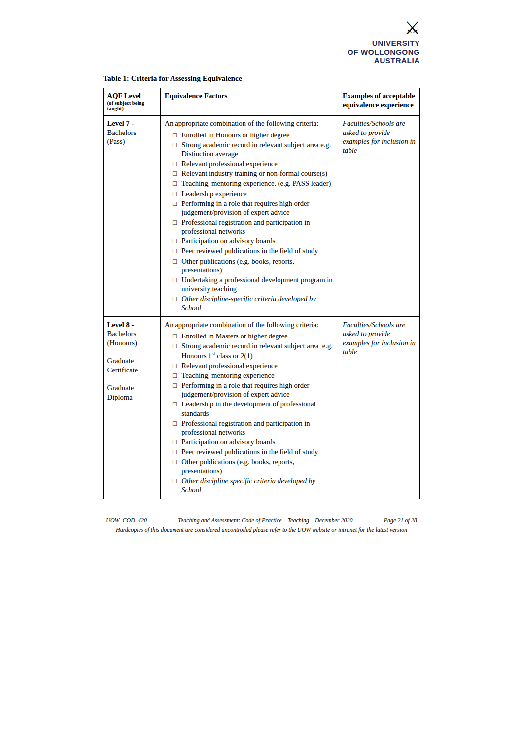⚔
UNIVERSITY
OF WOLLONGONG
AUSTRALIA
Table 1: Criteria for Assessing Equivalence
| AQF Level (of subject being taught) | Equivalence Factors | Examples of acceptable equivalence experience |
| --- | --- | --- |
| Level 7 - Bachelors (Pass) | An appropriate combination of the following criteria: Enrolled in Honours or higher degree Strong academic record in relevant subject area e.g. Distinction average Relevant professional experience Relevant industry training or non-formal course(s) Teaching, mentoring experience, (e.g. PASS leader) Leadership experience Performing in a role that requires high order judgement/provision of expert advice Professional registration and participation in professional networks Participation on advisory boards Peer reviewed publications in the field of study Other publications (e.g. books, reports, presentations) Undertaking a professional development program in university teaching Other discipline-specific criteria developed by School | Faculties/Schools are asked to provide examples for inclusion in table |
| Level 8 - Bachelors (Honours) Graduate Certificate Graduate Diploma | An appropriate combination of the following criteria: Enrolled in Masters or higher degree Strong academic record in relevant subject area e.g. Honours 1 st class or 2(1) Relevant professional experience Teaching, mentoring experience Performing in a role that requires high order judgement/provision of expert advice Leadership in the development of professional standards Professional registration and participation in professional networks Participation on advisory boards Peer reviewed publications in the field of study Other publications (e.g. books, reports, presentations) Other discipline specific criteria developed by School | Faculties/Schools are asked to provide examples for inclusion in table |
UOW_COD_420 Teaching and Assessment: Code of Practice – Teaching – December 2020 Page 21 of 28
Hardcopies of this document are considered uncontrolled please refer to the UOW website or intranet for the latest version